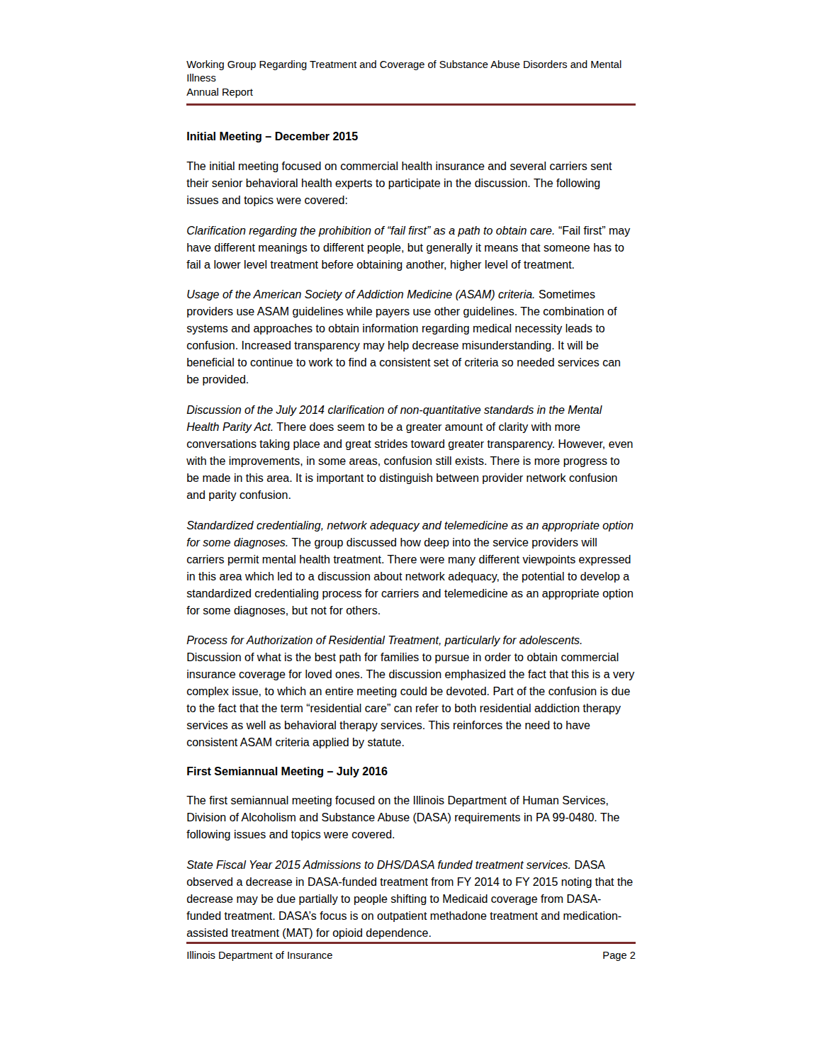Working Group Regarding Treatment and Coverage of Substance Abuse Disorders and Mental Illness
Annual Report
Initial Meeting – December 2015
The initial meeting focused on commercial health insurance and several carriers sent their senior behavioral health experts to participate in the discussion. The following issues and topics were covered:
Clarification regarding the prohibition of “fail first” as a path to obtain care. “Fail first” may have different meanings to different people, but generally it means that someone has to fail a lower level treatment before obtaining another, higher level of treatment.
Usage of the American Society of Addiction Medicine (ASAM) criteria. Sometimes providers use ASAM guidelines while payers use other guidelines. The combination of systems and approaches to obtain information regarding medical necessity leads to confusion. Increased transparency may help decrease misunderstanding. It will be beneficial to continue to work to find a consistent set of criteria so needed services can be provided.
Discussion of the July 2014 clarification of non-quantitative standards in the Mental Health Parity Act. There does seem to be a greater amount of clarity with more conversations taking place and great strides toward greater transparency. However, even with the improvements, in some areas, confusion still exists. There is more progress to be made in this area. It is important to distinguish between provider network confusion and parity confusion.
Standardized credentialing, network adequacy and telemedicine as an appropriate option for some diagnoses. The group discussed how deep into the service providers will carriers permit mental health treatment. There were many different viewpoints expressed in this area which led to a discussion about network adequacy, the potential to develop a standardized credentialing process for carriers and telemedicine as an appropriate option for some diagnoses, but not for others.
Process for Authorization of Residential Treatment, particularly for adolescents. Discussion of what is the best path for families to pursue in order to obtain commercial insurance coverage for loved ones. The discussion emphasized the fact that this is a very complex issue, to which an entire meeting could be devoted. Part of the confusion is due to the fact that the term “residential care” can refer to both residential addiction therapy services as well as behavioral therapy services. This reinforces the need to have consistent ASAM criteria applied by statute.
First Semiannual Meeting – July 2016
The first semiannual meeting focused on the Illinois Department of Human Services, Division of Alcoholism and Substance Abuse (DASA) requirements in PA 99-0480. The following issues and topics were covered.
State Fiscal Year 2015 Admissions to DHS/DASA funded treatment services. DASA observed a decrease in DASA-funded treatment from FY 2014 to FY 2015 noting that the decrease may be due partially to people shifting to Medicaid coverage from DASA-funded treatment. DASA’s focus is on outpatient methadone treatment and medication-assisted treatment (MAT) for opioid dependence.
Illinois Department of Insurance Page 2